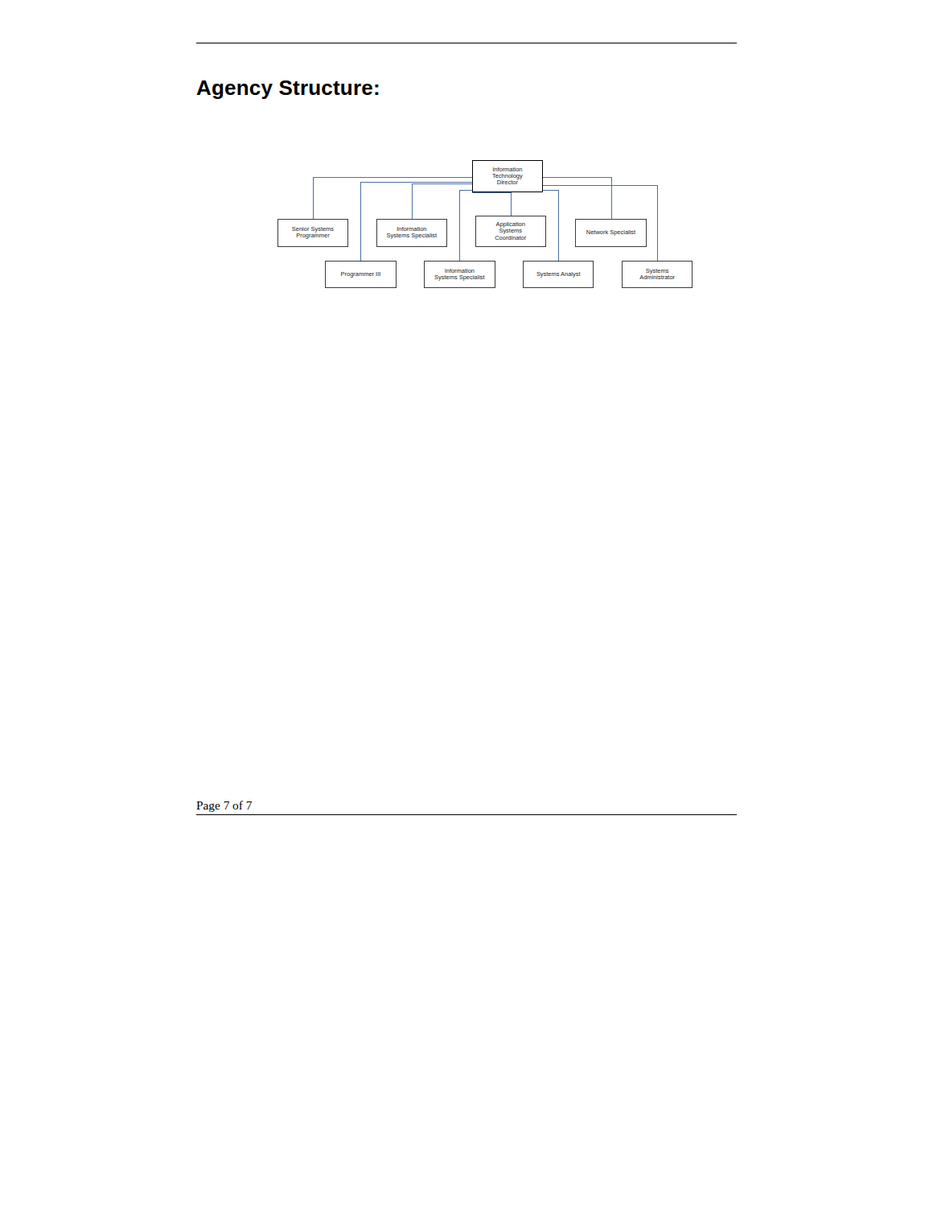Agency Structure:
Information
Technology
Director
Senior Systems
Programmer
Information
Systems Specialist
Application
Systems
Coordinator
Network Specialist
Programmer III
Information
Systems Specialist
Systems Analyst
Systems
Administrator
Page 7 of 7